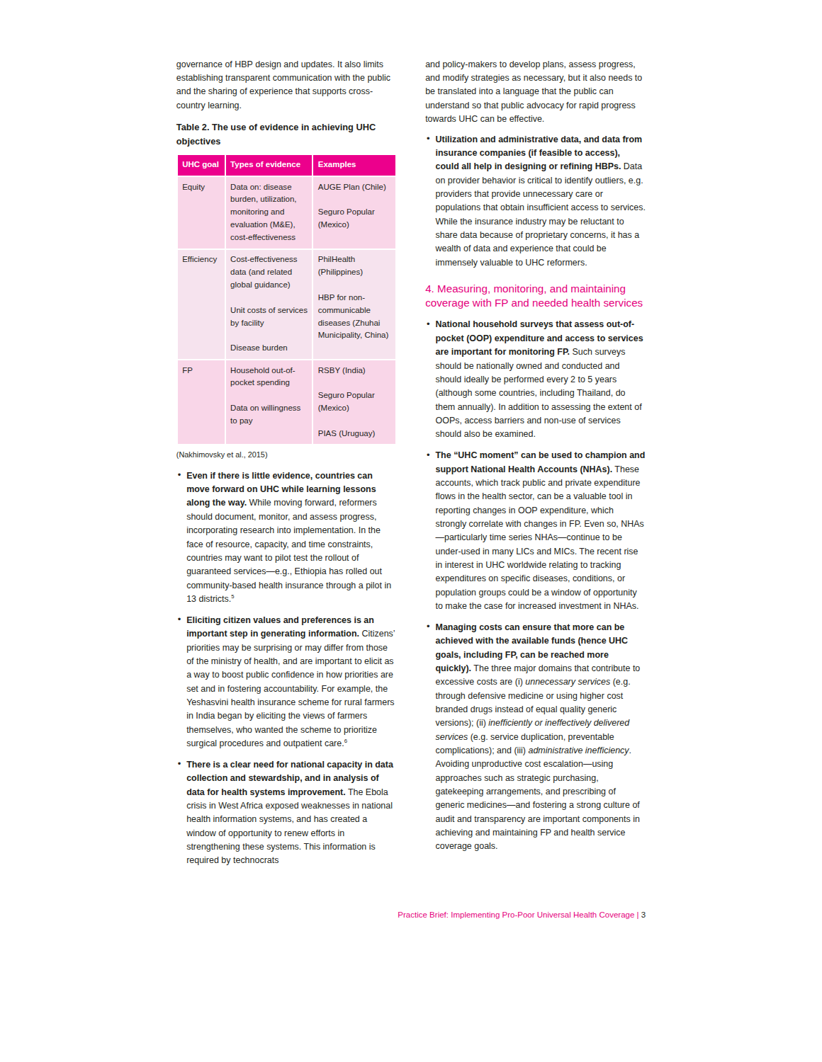governance of HBP design and updates. It also limits establishing transparent communication with the public and the sharing of experience that supports cross-country learning.
Table 2. The use of evidence in achieving UHC objectives
| UHC goal | Types of evidence | Examples |
| --- | --- | --- |
| Equity | Data on: disease burden, utilization, monitoring and evaluation (M&E), cost-effectiveness | AUGE Plan (Chile) Seguro Popular (Mexico) |
| Efficiency | Cost-effectiveness data (and related global guidance) Unit costs of services by facility Disease burden | PhilHealth (Philippines) HBP for non-communicable diseases (Zhuhai Municipality, China) |
| FP | Household out-of-pocket spending Data on willingness to pay | RSBY (India) Seguro Popular (Mexico) PIAS (Uruguay) |
(Nakhimovsky et al., 2015)
Even if there is little evidence, countries can move forward on UHC while learning lessons along the way. While moving forward, reformers should document, monitor, and assess progress, incorporating research into implementation. In the face of resource, capacity, and time constraints, countries may want to pilot test the rollout of guaranteed services—e.g., Ethiopia has rolled out community-based health insurance through a pilot in 13 districts.5
Eliciting citizen values and preferences is an important step in generating information. Citizens’ priorities may be surprising or may differ from those of the ministry of health, and are important to elicit as a way to boost public confidence in how priorities are set and in fostering accountability. For example, the Yeshasvini health insurance scheme for rural farmers in India began by eliciting the views of farmers themselves, who wanted the scheme to prioritize surgical procedures and outpatient care.6
There is a clear need for national capacity in data collection and stewardship, and in analysis of data for health systems improvement. The Ebola crisis in West Africa exposed weaknesses in national health information systems, and has created a window of opportunity to renew efforts in strengthening these systems. This information is required by technocrats
and policy-makers to develop plans, assess progress, and modify strategies as necessary, but it also needs to be translated into a language that the public can understand so that public advocacy for rapid progress towards UHC can be effective.
Utilization and administrative data, and data from insurance companies (if feasible to access), could all help in designing or refining HBPs. Data on provider behavior is critical to identify outliers, e.g. providers that provide unnecessary care or populations that obtain insufficient access to services. While the insurance industry may be reluctant to share data because of proprietary concerns, it has a wealth of data and experience that could be immensely valuable to UHC reformers.
4. Measuring, monitoring, and maintaining coverage with FP and needed health services
National household surveys that assess out-of-pocket (OOP) expenditure and access to services are important for monitoring FP. Such surveys should be nationally owned and conducted and should ideally be performed every 2 to 5 years (although some countries, including Thailand, do them annually). In addition to assessing the extent of OOPs, access barriers and non-use of services should also be examined.
The “UHC moment” can be used to champion and support National Health Accounts (NHAs). These accounts, which track public and private expenditure flows in the health sector, can be a valuable tool in reporting changes in OOP expenditure, which strongly correlate with changes in FP. Even so, NHAs—particularly time series NHAs—continue to be under-used in many LICs and MICs. The recent rise in interest in UHC worldwide relating to tracking expenditures on specific diseases, conditions, or population groups could be a window of opportunity to make the case for increased investment in NHAs.
Managing costs can ensure that more can be achieved with the available funds (hence UHC goals, including FP, can be reached more quickly). The three major domains that contribute to excessive costs are (i) unnecessary services (e.g. through defensive medicine or using higher cost branded drugs instead of equal quality generic versions); (ii) inefficiently or ineffectively delivered services (e.g. service duplication, preventable complications); and (iii) administrative inefficiency. Avoiding unproductive cost escalation—using approaches such as strategic purchasing, gatekeeping arrangements, and prescribing of generic medicines—and fostering a strong culture of audit and transparency are important components in achieving and maintaining FP and health service coverage goals.
Practice Brief: Implementing Pro-Poor Universal Health Coverage | 3